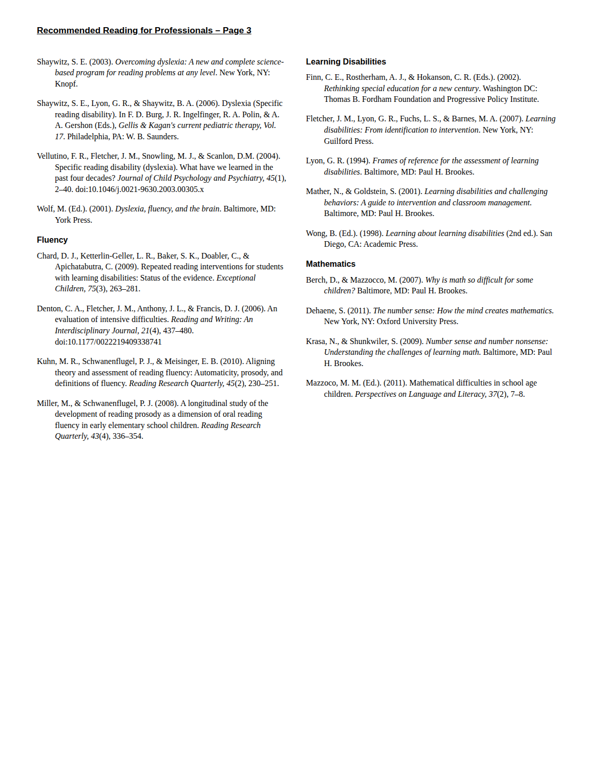Recommended Reading for Professionals – Page 3
Shaywitz, S. E. (2003). Overcoming dyslexia: A new and complete science-based program for reading problems at any level. New York, NY: Knopf.
Shaywitz, S. E., Lyon, G. R., & Shaywitz, B. A. (2006). Dyslexia (Specific reading disability). In F. D. Burg, J. R. Ingelfinger, R. A. Polin, & A. A. Gershon (Eds.), Gellis & Kagan's current pediatric therapy, Vol. 17. Philadelphia, PA: W. B. Saunders.
Vellutino, F. R., Fletcher, J. M., Snowling, M. J., & Scanlon, D.M. (2004). Specific reading disability (dyslexia). What have we learned in the past four decades? Journal of Child Psychology and Psychiatry, 45(1), 2–40. doi:10.1046/j.0021-9630.2003.00305.x
Wolf, M. (Ed.). (2001). Dyslexia, fluency, and the brain. Baltimore, MD: York Press.
Fluency
Chard, D. J., Ketterlin-Geller, L. R., Baker, S. K., Doabler, C., & Apichatabutra, C. (2009). Repeated reading interventions for students with learning disabilities: Status of the evidence. Exceptional Children, 75(3), 263–281.
Denton, C. A., Fletcher, J. M., Anthony, J. L., & Francis, D. J. (2006). An evaluation of intensive difficulties. Reading and Writing: An Interdisciplinary Journal, 21(4), 437–480. doi:10.1177/0022219409338741
Kuhn, M. R., Schwanenflugel, P. J., & Meisinger, E. B. (2010). Aligning theory and assessment of reading fluency: Automaticity, prosody, and definitions of fluency. Reading Research Quarterly, 45(2), 230–251.
Miller, M., & Schwanenflugel, P. J. (2008). A longitudinal study of the development of reading prosody as a dimension of oral reading fluency in early elementary school children. Reading Research Quarterly, 43(4), 336–354.
Learning Disabilities
Finn, C. E., Rostherham, A. J., & Hokanson, C. R. (Eds.). (2002). Rethinking special education for a new century. Washington DC: Thomas B. Fordham Foundation and Progressive Policy Institute.
Fletcher, J. M., Lyon, G. R., Fuchs, L. S., & Barnes, M. A. (2007). Learning disabilities: From identification to intervention. New York, NY: Guilford Press.
Lyon, G. R. (1994). Frames of reference for the assessment of learning disabilities. Baltimore, MD: Paul H. Brookes.
Mather, N., & Goldstein, S. (2001). Learning disabilities and challenging behaviors: A guide to intervention and classroom management. Baltimore, MD: Paul H. Brookes.
Wong, B. (Ed.). (1998). Learning about learning disabilities (2nd ed.). San Diego, CA: Academic Press.
Mathematics
Berch, D., & Mazzocco, M. (2007). Why is math so difficult for some children? Baltimore, MD: Paul H. Brookes.
Dehaene, S. (2011). The number sense: How the mind creates mathematics. New York, NY: Oxford University Press.
Krasa, N., & Shunkwiler, S. (2009). Number sense and number nonsense: Understanding the challenges of learning math. Baltimore, MD: Paul H. Brookes.
Mazzoco, M. M. (Ed.). (2011). Mathematical difficulties in school age children. Perspectives on Language and Literacy, 37(2), 7–8.